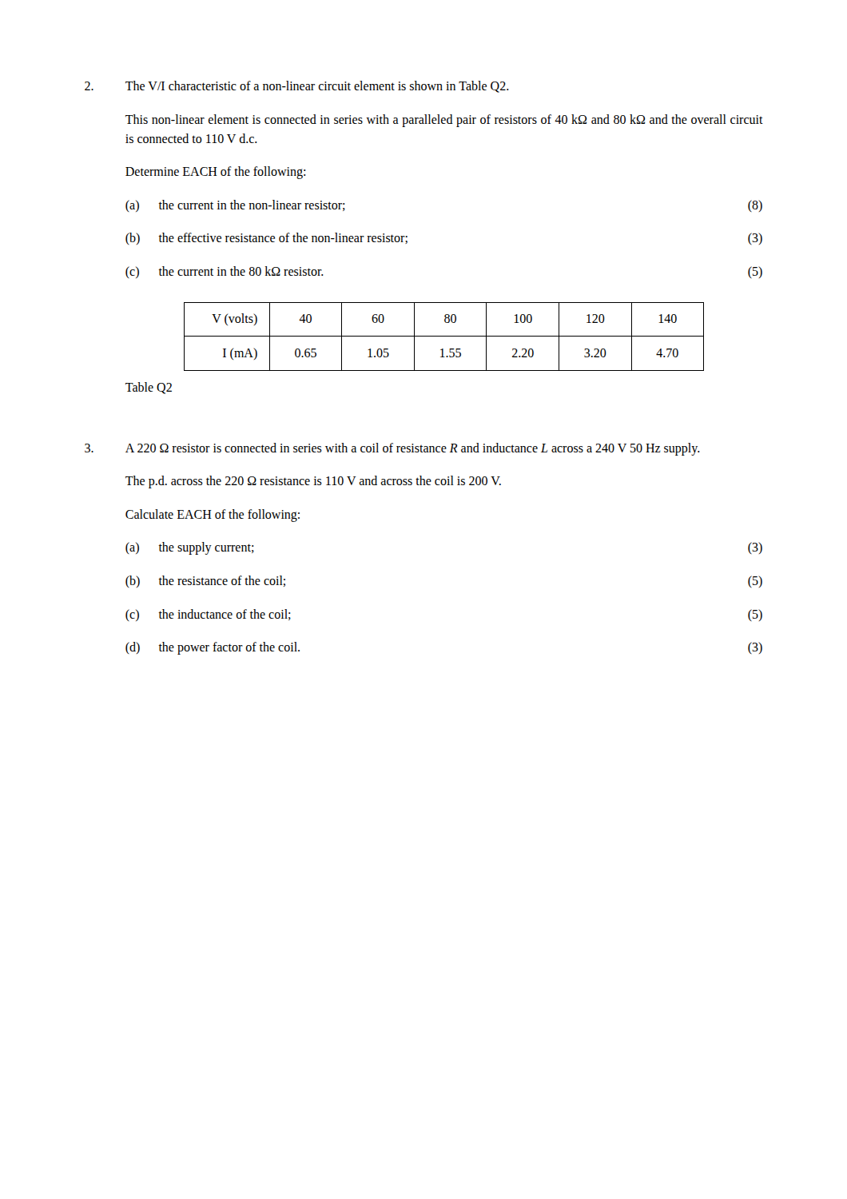2.
The V/I characteristic of a non-linear circuit element is shown in Table Q2.
This non-linear element is connected in series with a paralleled pair of resistors of 40 kΩ and 80 kΩ and the overall circuit is connected to 110 V d.c.
Determine EACH of the following:
(a) the current in the non-linear resistor;(8)
(b) the effective resistance of the non-linear resistor;(3)
(c) the current in the 80 kΩ resistor.(5)
| V (volts) | 40 | 60 | 80 | 100 | 120 | 140 |
| I (mA) | 0.65 | 1.05 | 1.55 | 2.20 | 3.20 | 4.70 |
Table Q2
3.
A 220 Ω resistor is connected in series with a coil of resistance R and inductance L across a 240 V 50 Hz supply.
The p.d. across the 220 Ω resistance is 110 V and across the coil is 200 V.
Calculate EACH of the following:
(a) the supply current;(3)
(b) the resistance of the coil;(5)
(c) the inductance of the coil;(5)
(d) the power factor of the coil.(3)